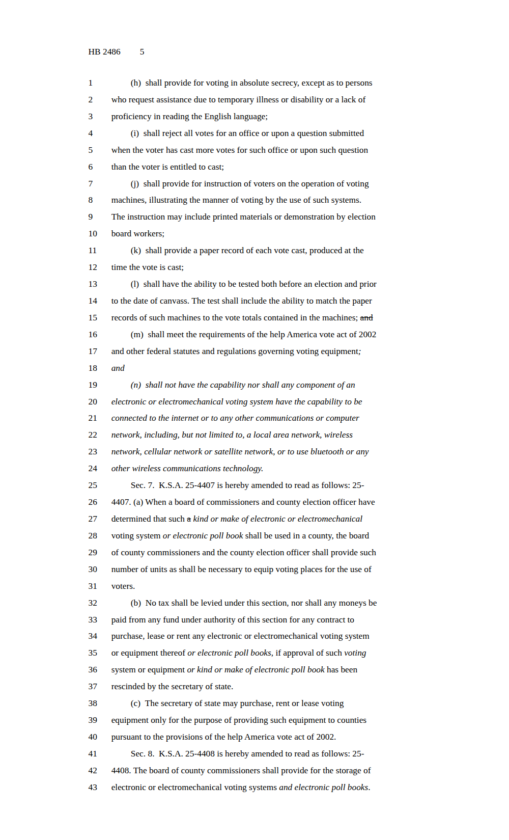HB 2486 5
(h) shall provide for voting in absolute secrecy, except as to persons
who request assistance due to temporary illness or disability or a lack of
proficiency in reading the English language;
(i) shall reject all votes for an office or upon a question submitted
when the voter has cast more votes for such office or upon such question
than the voter is entitled to cast;
(j) shall provide for instruction of voters on the operation of voting
machines, illustrating the manner of voting by the use of such systems.
The instruction may include printed materials or demonstration by election
board workers;
(k) shall provide a paper record of each vote cast, produced at the
time the vote is cast;
(l) shall have the ability to be tested both before an election and prior
to the date of canvass. The test shall include the ability to match the paper
records of such machines to the vote totals contained in the machines; and
(m) shall meet the requirements of the help America vote act of 2002
and other federal statutes and regulations governing voting equipment;
and
(n) shall not have the capability nor shall any component of an
electronic or electromechanical voting system have the capability to be
connected to the internet or to any other communications or computer
network, including, but not limited to, a local area network, wireless
network, cellular network or satellite network, or to use bluetooth or any
other wireless communications technology.
Sec. 7. K.S.A. 25-4407 is hereby amended to read as follows: 25-
4407. (a) When a board of commissioners and county election officer have
determined that such a kind or make of electronic or electromechanical
voting system or electronic poll book shall be used in a county, the board
of county commissioners and the county election officer shall provide such
number of units as shall be necessary to equip voting places for the use of
voters.
(b) No tax shall be levied under this section, nor shall any moneys be
paid from any fund under authority of this section for any contract to
purchase, lease or rent any electronic or electromechanical voting system
or equipment thereof or electronic poll books, if approval of such voting
system or equipment or kind or make of electronic poll book has been
rescinded by the secretary of state.
(c) The secretary of state may purchase, rent or lease voting
equipment only for the purpose of providing such equipment to counties
pursuant to the provisions of the help America vote act of 2002.
Sec. 8. K.S.A. 25-4408 is hereby amended to read as follows: 25-
4408. The board of county commissioners shall provide for the storage of
electronic or electromechanical voting systems and electronic poll books.